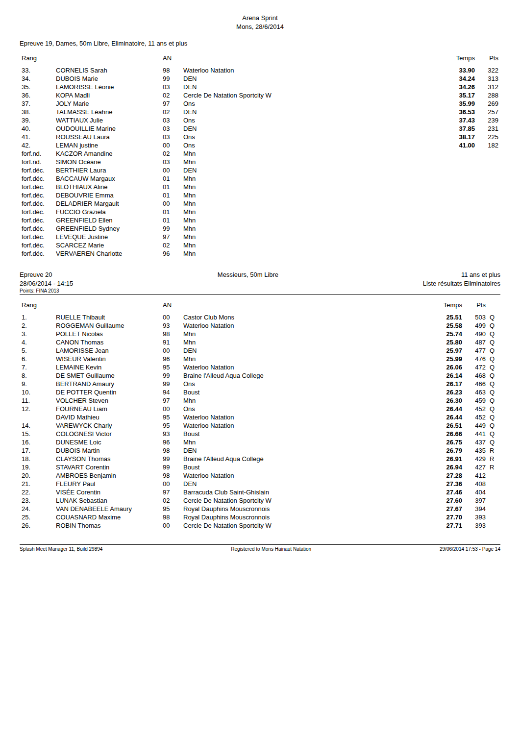Arena Sprint
Mons, 28/6/2014
Epreuve 19, Dames, 50m Libre, Eliminatoire, 11 ans et plus
| Rang | | AN | | Temps | Pts |
| 33. | CORNELIS Sarah | 98 | Waterloo Natation | 33.90 | 322 |
| 34. | DUBOIS Marie | 99 | DEN | 34.24 | 313 |
| 35. | LAMORISSE Léonie | 03 | DEN | 34.26 | 312 |
| 36. | KOPA Madli | 02 | Cercle De Natation Sportcity W | 35.17 | 288 |
| 37. | JOLY Marie | 97 | Ons | 35.99 | 269 |
| 38. | TALMASSE Léahne | 02 | DEN | 36.53 | 257 |
| 39. | WATTIAUX Julie | 03 | Ons | 37.43 | 239 |
| 40. | OUDOUILLIE Marine | 03 | DEN | 37.85 | 231 |
| 41. | ROUSSEAU Laura | 03 | Ons | 38.17 | 225 |
| 42. | LEMAN justine | 00 | Ons | 41.00 | 182 |
| forf.nd. | KACZOR Amandine | 02 | Mhn | | |
| forf.nd. | SIMON Océane | 03 | Mhn | | |
| forf.déc. | BERTHIER Laura | 00 | DEN | | |
| forf.déc. | BACCAUW Margaux | 01 | Mhn | | |
| forf.déc. | BLOTHIAUX Aline | 01 | Mhn | | |
| forf.déc. | DEBOUVRIE Emma | 01 | Mhn | | |
| forf.déc. | DELADRIER Margault | 00 | Mhn | | |
| forf.déc. | FUCCIO Graziela | 01 | Mhn | | |
| forf.déc. | GREENFIELD Ellen | 01 | Mhn | | |
| forf.déc. | GREENFIELD Sydney | 99 | Mhn | | |
| forf.déc. | LEVEQUE Justine | 97 | Mhn | | |
| forf.déc. | SCARCEZ Marie | 02 | Mhn | | |
| forf.déc. | VERVAEREN Charlotte | 96 | Mhn | | |
Epreuve 20
28/06/2014 - 14:15
Messieurs, 50m Libre
11 ans et plus
Liste résultats Eliminatoires
Points: FINA 2013
| Rang | | AN | | Temps | Pts | |
| 1. | RUELLE Thibault | 00 | Castor Club Mons | 25.51 | 503 | Q |
| 2. | ROGGEMAN Guillaume | 93 | Waterloo Natation | 25.58 | 499 | Q |
| 3. | POLLET Nicolas | 98 | Mhn | 25.74 | 490 | Q |
| 4. | CANON Thomas | 91 | Mhn | 25.80 | 487 | Q |
| 5. | LAMORISSE Jean | 00 | DEN | 25.97 | 477 | Q |
| 6. | WISEUR Valentin | 96 | Mhn | 25.99 | 476 | Q |
| 7. | LEMAINE Kevin | 95 | Waterloo Natation | 26.06 | 472 | Q |
| 8. | DE SMET Guillaume | 99 | Braine l'Alleud Aqua College | 26.14 | 468 | Q |
| 9. | BERTRAND Amaury | 99 | Ons | 26.17 | 466 | Q |
| 10. | DE POTTER Quentin | 94 | Boust | 26.23 | 463 | Q |
| 11. | VOLCHER Steven | 97 | Mhn | 26.30 | 459 | Q |
| 12. | FOURNEAU Liam | 00 | Ons | 26.44 | 452 | Q |
| | DAVID Mathieu | 95 | Waterloo Natation | 26.44 | 452 | Q |
| 14. | VAREWYCK Charly | 95 | Waterloo Natation | 26.51 | 449 | Q |
| 15. | COLOGNESI Victor | 93 | Boust | 26.66 | 441 | Q |
| 16. | DUNESME Loic | 96 | Mhn | 26.75 | 437 | Q |
| 17. | DUBOIS Martin | 98 | DEN | 26.79 | 435 | R |
| 18. | CLAYSON Thomas | 99 | Braine l'Alleud Aqua College | 26.91 | 429 | R |
| 19. | STAVART Corentin | 99 | Boust | 26.94 | 427 | R |
| 20. | AMBROES Benjamin | 98 | Waterloo Natation | 27.28 | 412 | |
| 21. | FLEURY Paul | 00 | DEN | 27.36 | 408 | |
| 22. | VISÉE Corentin | 97 | Barracuda Club Saint-Ghislain | 27.46 | 404 | |
| 23. | LUNAK Sebastian | 02 | Cercle De Natation Sportcity W | 27.60 | 397 | |
| 24. | VAN DENABEELE Amaury | 95 | Royal Dauphins Mouscronnois | 27.67 | 394 | |
| 25. | COUASNARD Maxime | 98 | Royal Dauphins Mouscronnois | 27.70 | 393 | |
| 26. | ROBIN Thomas | 00 | Cercle De Natation Sportcity W | 27.71 | 393 | |
Splash Meet Manager 11, Build 29894
Registered to Mons Hainaut Natation
29/06/2014 17:53 - Page 14